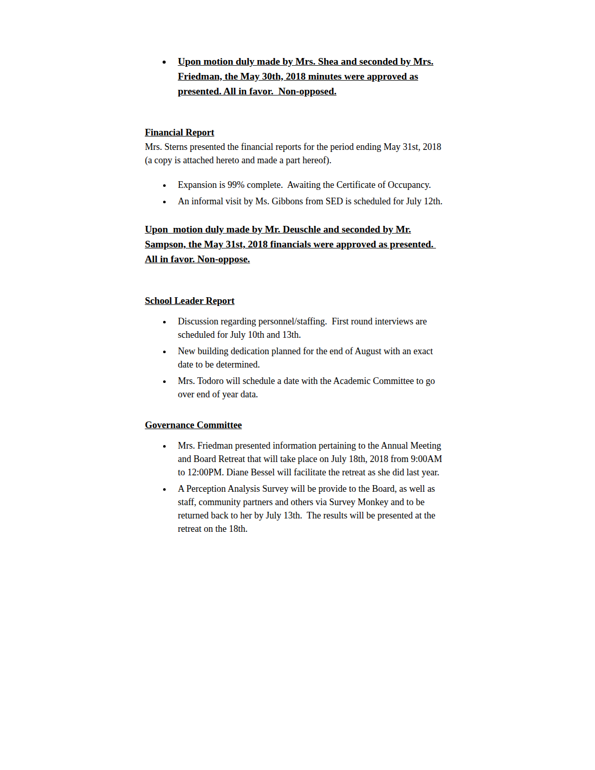Upon motion duly made by Mrs. Shea and seconded by Mrs. Friedman, the May 30th, 2018 minutes were approved as presented. All in favor. Non-opposed.
Financial Report
Mrs. Sterns presented the financial reports for the period ending May 31st, 2018 (a copy is attached hereto and made a part hereof).
Expansion is 99% complete. Awaiting the Certificate of Occupancy.
An informal visit by Ms. Gibbons from SED is scheduled for July 12th.
Upon motion duly made by Mr. Deuschle and seconded by Mr. Sampson, the May 31st, 2018 financials were approved as presented. All in favor. Non-oppose.
School Leader Report
Discussion regarding personnel/staffing. First round interviews are scheduled for July 10th and 13th.
New building dedication planned for the end of August with an exact date to be determined.
Mrs. Todoro will schedule a date with the Academic Committee to go over end of year data.
Governance Committee
Mrs. Friedman presented information pertaining to the Annual Meeting and Board Retreat that will take place on July 18th, 2018 from 9:00AM to 12:00PM. Diane Bessel will facilitate the retreat as she did last year.
A Perception Analysis Survey will be provide to the Board, as well as staff, community partners and others via Survey Monkey and to be returned back to her by July 13th. The results will be presented at the retreat on the 18th.